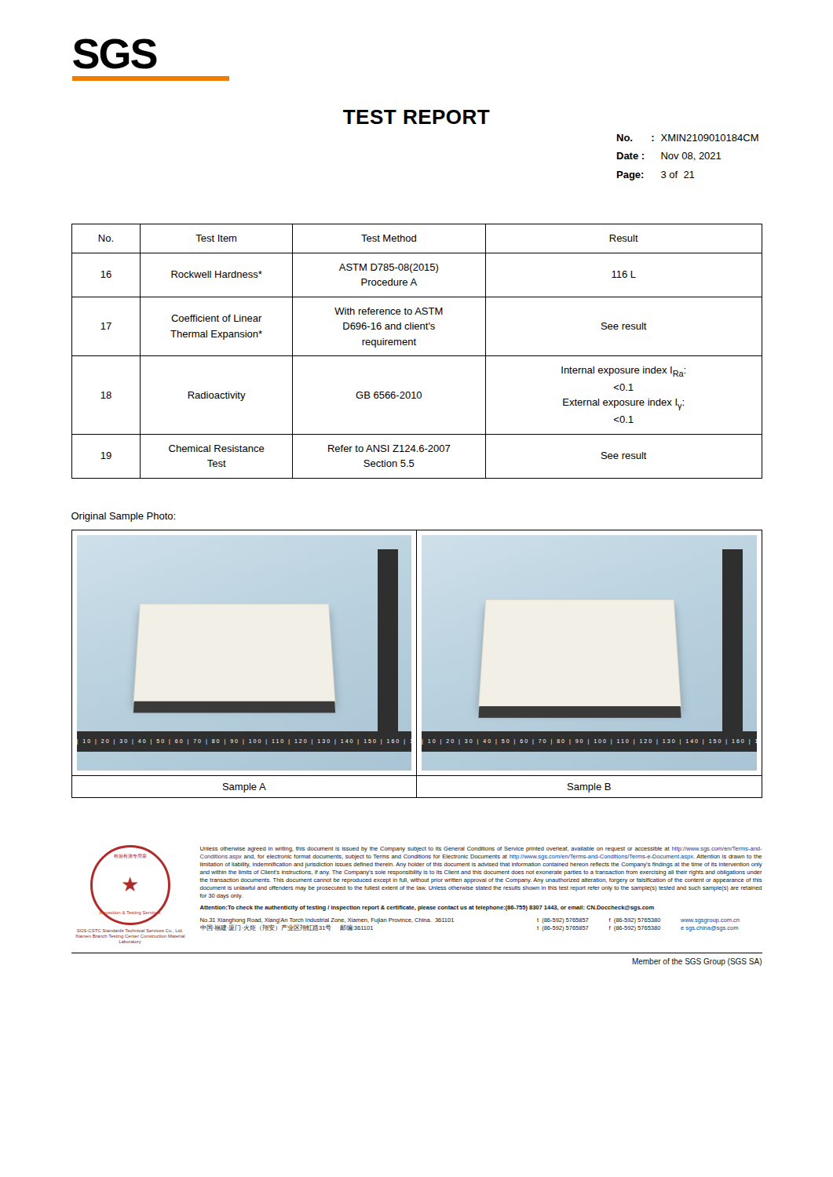SGS
TEST REPORT
| No. | : | XMIN2109010184CM |
| Date : | | Nov 08, 2021 |
| Page: | | 3 of 21 |
| No. | Test Item | Test Method | Result |
| --- | --- | --- | --- |
| 16 | Rockwell Hardness* | ASTM D785-08(2015) Procedure A | 116 L |
| 17 | Coefficient of Linear Thermal Expansion* | With reference to ASTM D696-16 and client's requirement | See result |
| 18 | Radioactivity | GB 6566-2010 | Internal exposure index I Ra : <0.1 External exposure index I γ : <0.1 |
| 19 | Chemical Resistance Test | Refer to ANSI Z124.6-2007 Section 5.5 | See result |
Original Sample Photo:
| / 10 / 20 / 30 / 40 / 50 / 60 / 70 / 80 / 90 / 100 / 110 / 120 / 130 / 140 / 150 / 160 / 170 / 180 / 190 / 200 / | / 10 / 20 / 30 / 40 / 50 / 60 / 70 / 80 / 90 / 100 / 110 / 120 / 130 / 140 / 150 / 160 / 170 / 180 / 190 / 200 / |
| Sample A | Sample B |
检验检测专用章
★
Inspection & Testing Services
SGS-CSTC Standards Technical Services Co., Ltd.
Xiamen Branch Testing Center Construction Material Laboratory
Unless otherwise agreed in writing, this document is issued by the Company subject to its General Conditions of Service printed overleaf, available on request or accessible at http://www.sgs.com/en/Terms-and-Conditions.aspx and, for electronic format documents, subject to Terms and Conditions for Electronic Documents at http://www.sgs.com/en/Terms-and-Conditions/Terms-e-Document.aspx. Attention is drawn to the limitation of liability, indemnification and jurisdiction issues defined therein. Any holder of this document is advised that information contained hereon reflects the Company's findings at the time of its intervention only and within the limits of Client's instructions, if any. The Company's sole responsibility is to its Client and this document does not exonerate parties to a transaction from exercising all their rights and obligations under the transaction documents. This document cannot be reproduced except in full, without prior written approval of the Company. Any unauthorized alteration, forgery or falsification of the content or appearance of this document is unlawful and offenders may be prosecuted to the fullest extent of the law. Unless otherwise stated the results shown in this test report refer only to the sample(s) tested and such sample(s) are retained for 30 days only.
Attention:To check the authenticity of testing / inspection report & certificate, please contact us at telephone:(86-755) 8307 1443, or email: CN.Doccheck@sgs.com
| No.31 Xianghong Road, Xiang'An Torch Industrial Zone, Xiamen, Fujian Province, China. 361101 | t (86-592) 5765857 | f (86-592) 5765380 | www.sgsgroup.com.cn |
| 中国·福建·厦门·火炬（翔安）产业区翔虹路31号 邮编:361101 | t (86-592) 5765857 | f (86-592) 5765380 | e sgs.china@sgs.com |
Member of the SGS Group (SGS SA)